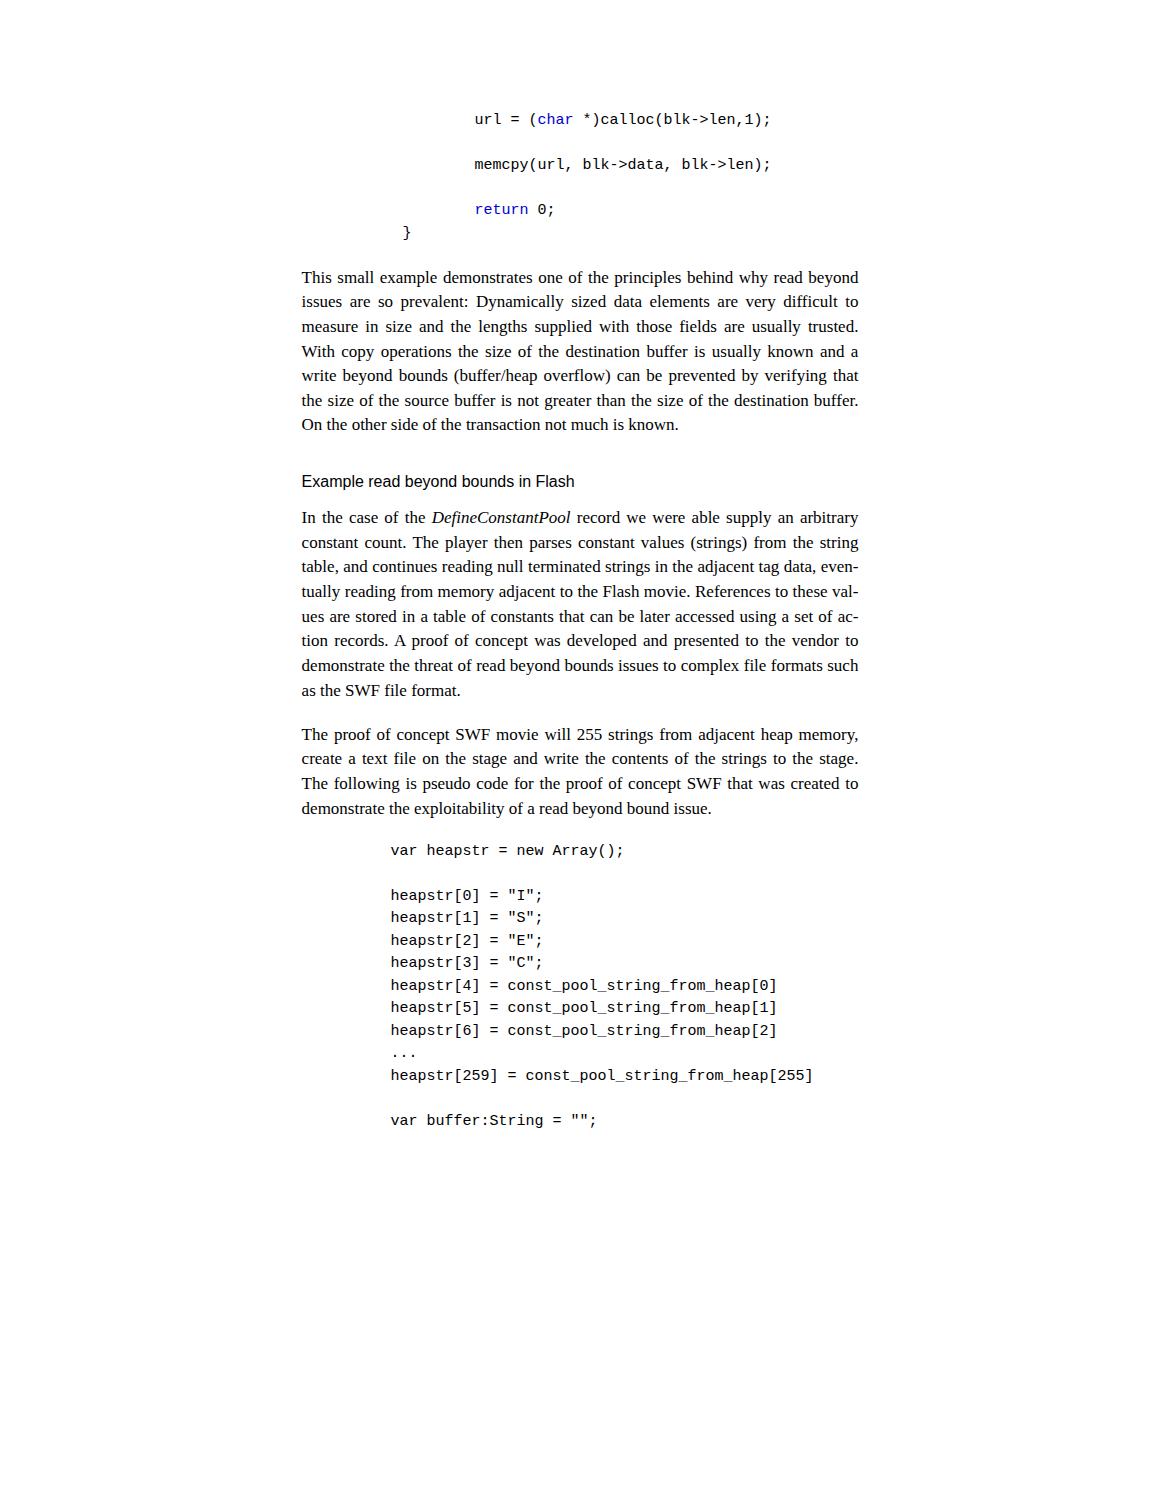url = (char *)calloc(blk->len,1);

        memcpy(url, blk->data, blk->len);

        return 0;
}
This small example demonstrates one of the principles behind why read beyond issues are so prevalent: Dynamically sized data elements are very difficult to measure in size and the lengths supplied with those fields are usually trusted. With copy operations the size of the destination buffer is usually known and a write beyond bounds (buffer/heap overflow) can be prevented by verifying that the size of the source buffer is not greater than the size of the destination buffer. On the other side of the transaction not much is known.
Example read beyond bounds in Flash
In the case of the DefineConstantPool record we were able supply an arbitrary constant count. The player then parses constant values (strings) from the string table, and continues reading null terminated strings in the adjacent tag data, eventually reading from memory adjacent to the Flash movie. References to these values are stored in a table of constants that can be later accessed using a set of action records. A proof of concept was developed and presented to the vendor to demonstrate the threat of read beyond bounds issues to complex file formats such as the SWF file format.
The proof of concept SWF movie will 255 strings from adjacent heap memory, create a text file on the stage and write the contents of the strings to the stage. The following is pseudo code for the proof of concept SWF that was created to demonstrate the exploitability of a read beyond bound issue.
    var heapstr = new Array();

    heapstr[0] = "I";
    heapstr[1] = "S";
    heapstr[2] = "E";
    heapstr[3] = "C";
    heapstr[4] = const_pool_string_from_heap[0]
    heapstr[5] = const_pool_string_from_heap[1]
    heapstr[6] = const_pool_string_from_heap[2]
    ...
    heapstr[259] = const_pool_string_from_heap[255]

    var buffer:String = "";